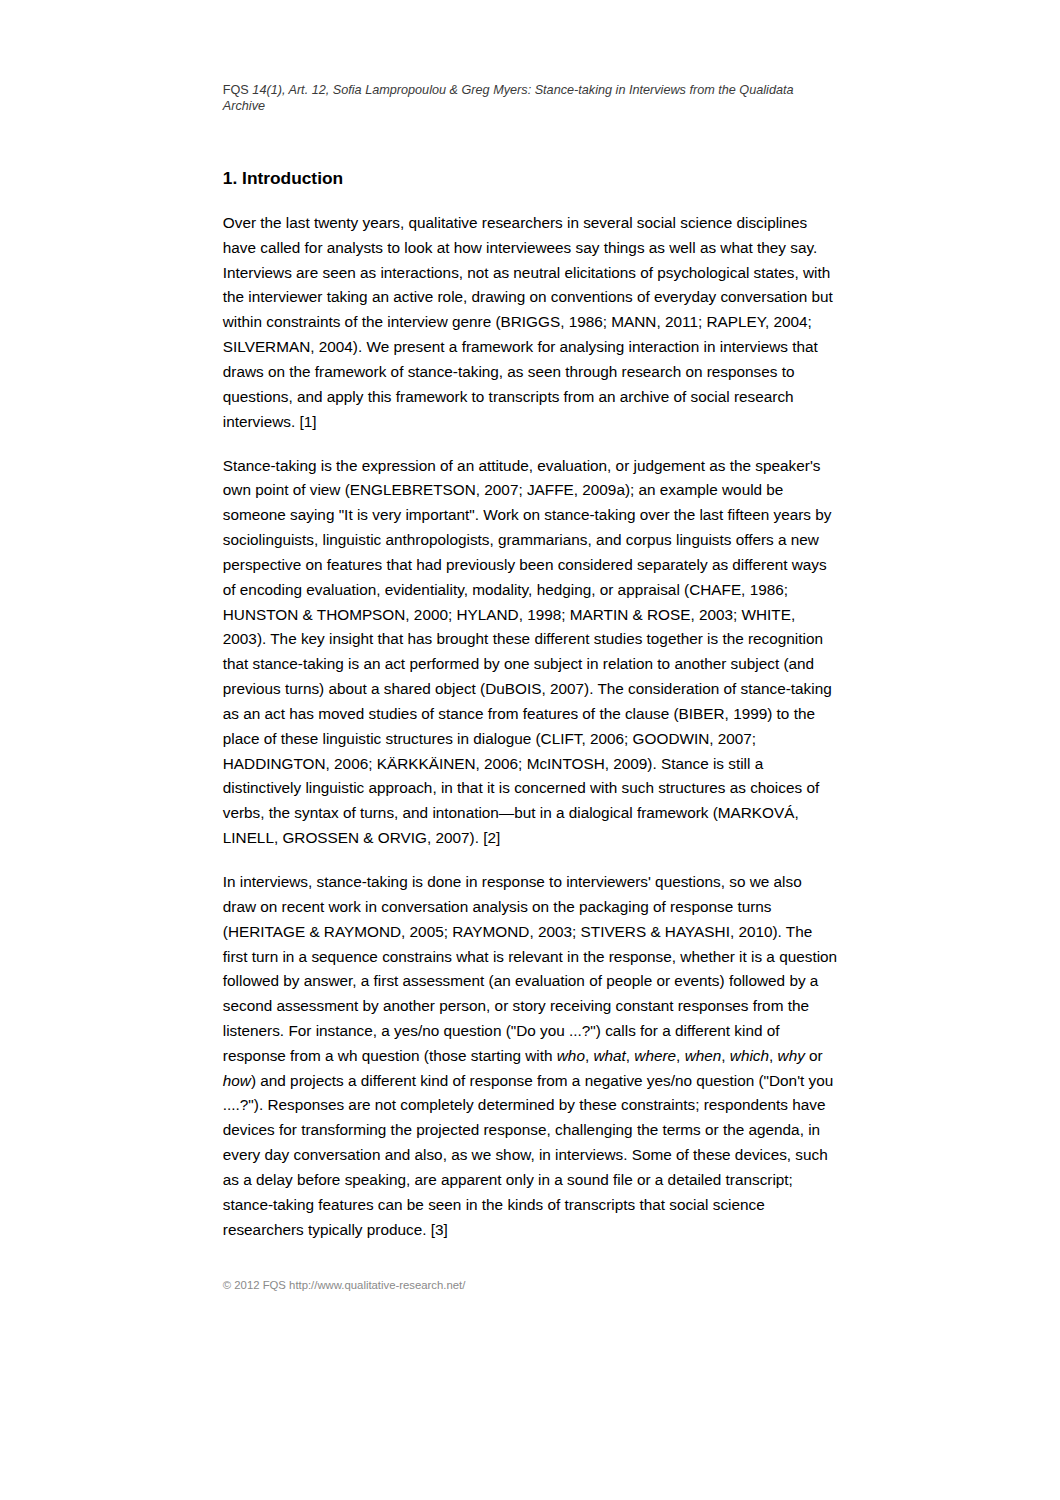FQS 14(1), Art. 12, Sofia Lampropoulou & Greg Myers: Stance-taking in Interviews from the Qualidata Archive
1. Introduction
Over the last twenty years, qualitative researchers in several social science disciplines have called for analysts to look at how interviewees say things as well as what they say. Interviews are seen as interactions, not as neutral elicitations of psychological states, with the interviewer taking an active role, drawing on conventions of everyday conversation but within constraints of the interview genre (BRIGGS, 1986; MANN, 2011; RAPLEY, 2004; SILVERMAN, 2004). We present a framework for analysing interaction in interviews that draws on the framework of stance-taking, as seen through research on responses to questions, and apply this framework to transcripts from an archive of social research interviews. [1]
Stance-taking is the expression of an attitude, evaluation, or judgement as the speaker's own point of view (ENGLEBRETSON, 2007; JAFFE, 2009a); an example would be someone saying "It is very important". Work on stance-taking over the last fifteen years by sociolinguists, linguistic anthropologists, grammarians, and corpus linguists offers a new perspective on features that had previously been considered separately as different ways of encoding evaluation, evidentiality, modality, hedging, or appraisal (CHAFE, 1986; HUNSTON & THOMPSON, 2000; HYLAND, 1998; MARTIN & ROSE, 2003; WHITE, 2003). The key insight that has brought these different studies together is the recognition that stance-taking is an act performed by one subject in relation to another subject (and previous turns) about a shared object (DuBOIS, 2007). The consideration of stance-taking as an act has moved studies of stance from features of the clause (BIBER, 1999) to the place of these linguistic structures in dialogue (CLIFT, 2006; GOODWIN, 2007; HADDINGTON, 2006; KÄRKKÄINEN, 2006; McINTOSH, 2009). Stance is still a distinctively linguistic approach, in that it is concerned with such structures as choices of verbs, the syntax of turns, and intonation—but in a dialogical framework (MARKOVÁ, LINELL, GROSSEN & ORVIG, 2007). [2]
In interviews, stance-taking is done in response to interviewers' questions, so we also draw on recent work in conversation analysis on the packaging of response turns (HERITAGE & RAYMOND, 2005; RAYMOND, 2003; STIVERS & HAYASHI, 2010). The first turn in a sequence constrains what is relevant in the response, whether it is a question followed by answer, a first assessment (an evaluation of people or events) followed by a second assessment by another person, or story receiving constant responses from the listeners. For instance, a yes/no question ("Do you ...?") calls for a different kind of response from a wh question (those starting with who, what, where, when, which, why or how) and projects a different kind of response from a negative yes/no question ("Don't you ....?"). Responses are not completely determined by these constraints; respondents have devices for transforming the projected response, challenging the terms or the agenda, in every day conversation and also, as we show, in interviews. Some of these devices, such as a delay before speaking, are apparent only in a sound file or a detailed transcript; stance-taking features can be seen in the kinds of transcripts that social science researchers typically produce. [3]
© 2012 FQS http://www.qualitative-research.net/